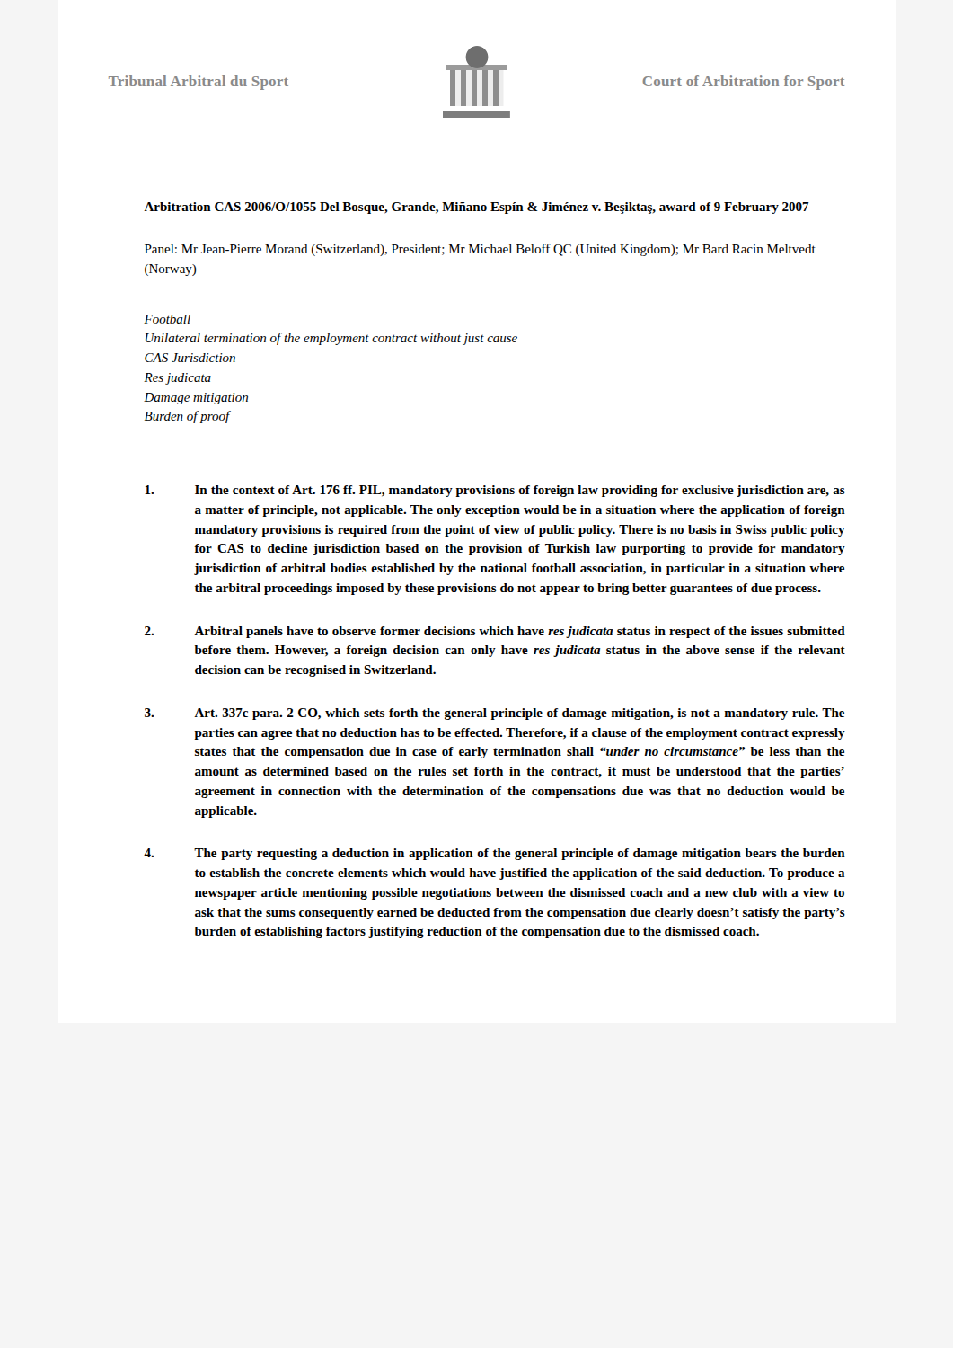Tribunal Arbitral du Sport
Court of Arbitration for Sport
Arbitration CAS 2006/O/1055 Del Bosque, Grande, Miñano Espín & Jiménez v. Beşiktaş, award of 9 February 2007
Panel: Mr Jean-Pierre Morand (Switzerland), President; Mr Michael Beloff QC (United Kingdom); Mr Bard Racin Meltvedt (Norway)
Football
Unilateral termination of the employment contract without just cause
CAS Jurisdiction
Res judicata
Damage mitigation
Burden of proof
In the context of Art. 176 ff. PIL, mandatory provisions of foreign law providing for exclusive jurisdiction are, as a matter of principle, not applicable. The only exception would be in a situation where the application of foreign mandatory provisions is required from the point of view of public policy. There is no basis in Swiss public policy for CAS to decline jurisdiction based on the provision of Turkish law purporting to provide for mandatory jurisdiction of arbitral bodies established by the national football association, in particular in a situation where the arbitral proceedings imposed by these provisions do not appear to bring better guarantees of due process.
Arbitral panels have to observe former decisions which have res judicata status in respect of the issues submitted before them. However, a foreign decision can only have res judicata status in the above sense if the relevant decision can be recognised in Switzerland.
Art. 337c para. 2 CO, which sets forth the general principle of damage mitigation, is not a mandatory rule. The parties can agree that no deduction has to be effected. Therefore, if a clause of the employment contract expressly states that the compensation due in case of early termination shall “under no circumstance” be less than the amount as determined based on the rules set forth in the contract, it must be understood that the parties’ agreement in connection with the determination of the compensations due was that no deduction would be applicable.
The party requesting a deduction in application of the general principle of damage mitigation bears the burden to establish the concrete elements which would have justified the application of the said deduction. To produce a newspaper article mentioning possible negotiations between the dismissed coach and a new club with a view to ask that the sums consequently earned be deducted from the compensation due clearly doesn’t satisfy the party’s burden of establishing factors justifying reduction of the compensation due to the dismissed coach.